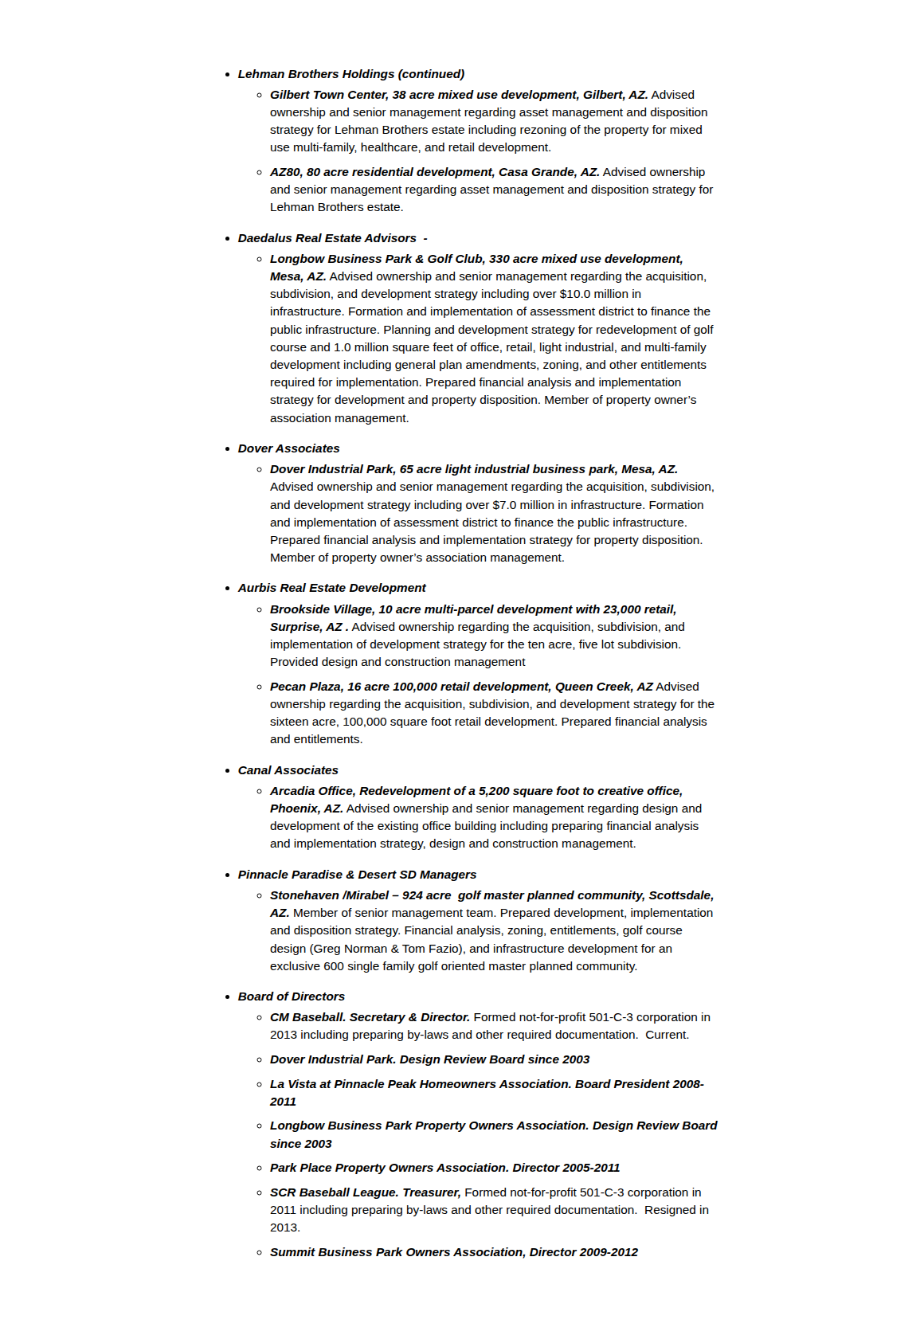Lehman Brothers Holdings (continued)
Gilbert Town Center, 38 acre mixed use development, Gilbert, AZ. Advised ownership and senior management regarding asset management and disposition strategy for Lehman Brothers estate including rezoning of the property for mixed use multi-family, healthcare, and retail development.
AZ80, 80 acre residential development, Casa Grande, AZ. Advised ownership and senior management regarding asset management and disposition strategy for Lehman Brothers estate.
Daedalus Real Estate Advisors -
Longbow Business Park & Golf Club, 330 acre mixed use development, Mesa, AZ. Advised ownership and senior management regarding the acquisition, subdivision, and development strategy including over $10.0 million in infrastructure. Formation and implementation of assessment district to finance the public infrastructure. Planning and development strategy for redevelopment of golf course and 1.0 million square feet of office, retail, light industrial, and multi-family development including general plan amendments, zoning, and other entitlements required for implementation. Prepared financial analysis and implementation strategy for development and property disposition. Member of property owner’s association management.
Dover Associates
Dover Industrial Park, 65 acre light industrial business park, Mesa, AZ. Advised ownership and senior management regarding the acquisition, subdivision, and development strategy including over $7.0 million in infrastructure. Formation and implementation of assessment district to finance the public infrastructure. Prepared financial analysis and implementation strategy for property disposition. Member of property owner’s association management.
Aurbis Real Estate Development
Brookside Village, 10 acre multi-parcel development with 23,000 retail, Surprise, AZ . Advised ownership regarding the acquisition, subdivision, and implementation of development strategy for the ten acre, five lot subdivision. Provided design and construction management
Pecan Plaza, 16 acre 100,000 retail development, Queen Creek, AZ Advised ownership regarding the acquisition, subdivision, and development strategy for the sixteen acre, 100,000 square foot retail development. Prepared financial analysis and entitlements.
Canal Associates
Arcadia Office, Redevelopment of a 5,200 square foot to creative office, Phoenix, AZ. Advised ownership and senior management regarding design and development of the existing office building including preparing financial analysis and implementation strategy, design and construction management.
Pinnacle Paradise & Desert SD Managers
Stonehaven /Mirabel – 924 acre golf master planned community, Scottsdale, AZ. Member of senior management team. Prepared development, implementation and disposition strategy. Financial analysis, zoning, entitlements, golf course design (Greg Norman & Tom Fazio), and infrastructure development for an exclusive 600 single family golf oriented master planned community.
Board of Directors
CM Baseball. Secretary & Director. Formed not-for-profit 501-C-3 corporation in 2013 including preparing by-laws and other required documentation. Current.
Dover Industrial Park. Design Review Board since 2003
La Vista at Pinnacle Peak Homeowners Association. Board President 2008-2011
Longbow Business Park Property Owners Association. Design Review Board since 2003
Park Place Property Owners Association. Director 2005-2011
SCR Baseball League. Treasurer, Formed not-for-profit 501-C-3 corporation in 2011 including preparing by-laws and other required documentation. Resigned in 2013.
Summit Business Park Owners Association, Director 2009-2012